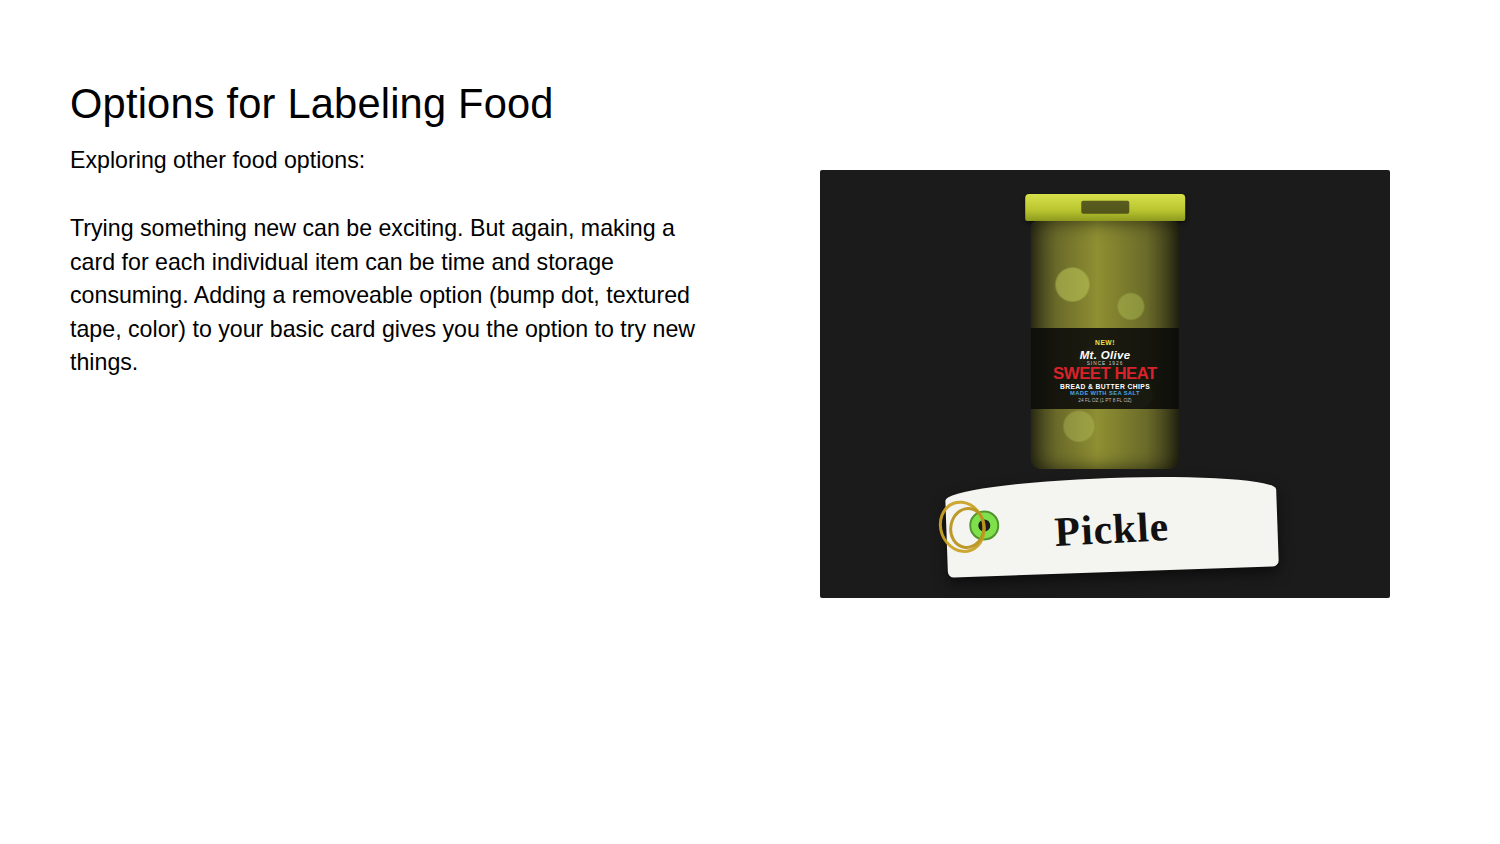Options for Labeling Food
Exploring other food options:
Trying something new can be exciting. But again, making a card for each individual item can be time and storage consuming. Adding a removeable option (bump dot, textured tape, color) to your basic card gives you the option to try new things.
NEW!
Mt. OliveSINCE 1926
Sweet Heat
Bread & Butter Chips
Made with Sea Salt
24 FL OZ (1 PT 8 FL OZ)
Pickle